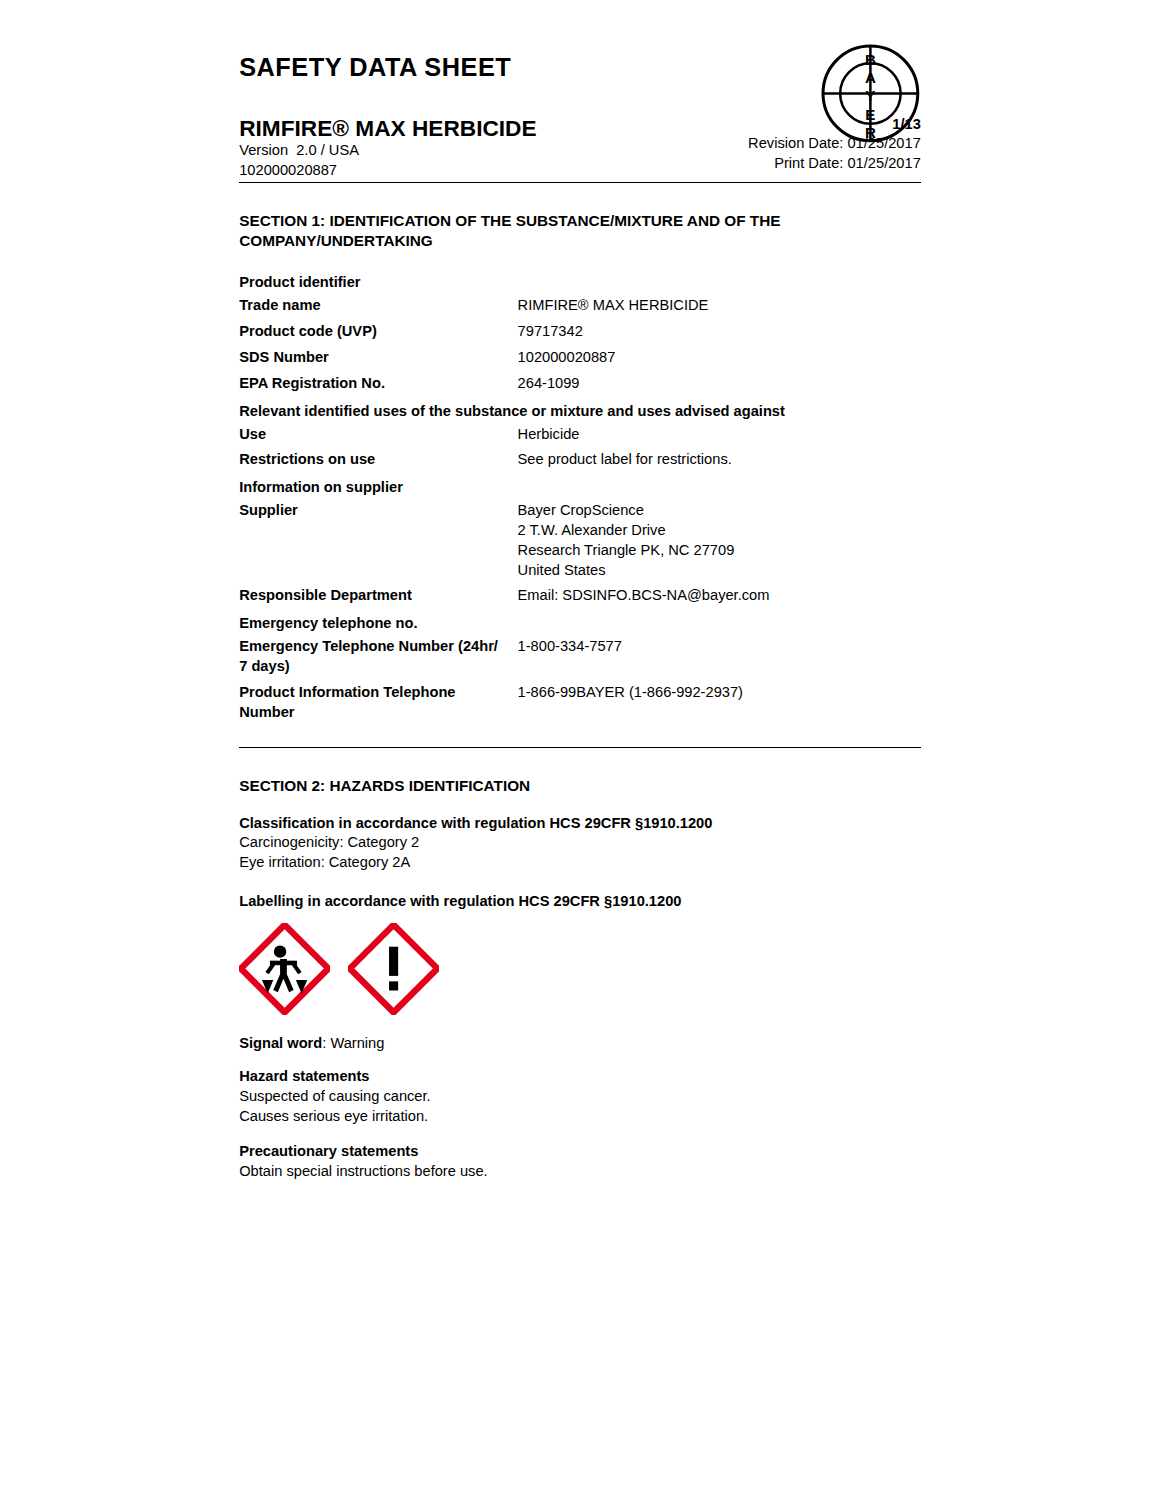B A Y E R
SAFETY DATA SHEET
RIMFIRE® MAX HERBICIDE
Version 2.0 / USA
102000020887
1/13
Revision Date: 01/25/2017
Print Date: 01/25/2017
SECTION 1: IDENTIFICATION OF THE SUBSTANCE/MIXTURE AND OF THE COMPANY/UNDERTAKING
Product identifier
| Trade name | RIMFIRE® MAX HERBICIDE |
| Product code (UVP) | 79717342 |
| SDS Number | 102000020887 |
| EPA Registration No. | 264-1099 |
Relevant identified uses of the substance or mixture and uses advised against
| Use | Herbicide |
| Restrictions on use | See product label for restrictions. |
Information on supplier
| Supplier | Bayer CropScience 2 T.W. Alexander Drive Research Triangle PK, NC 27709 United States |
| Responsible Department | Email: SDSINFO.BCS-NA@bayer.com |
Emergency telephone no.
| Emergency Telephone Number (24hr/ 7 days) | 1-800-334-7577 |
| Product Information Telephone Number | 1-866-99BAYER (1-866-992-2937) |
SECTION 2: HAZARDS IDENTIFICATION
Classification in accordance with regulation HCS 29CFR §1910.1200
Carcinogenicity: Category 2
Eye irritation: Category 2A
Labelling in accordance with regulation HCS 29CFR §1910.1200
Signal word: Warning
Hazard statements
Suspected of causing cancer.
Causes serious eye irritation.
Precautionary statements
Obtain special instructions before use.